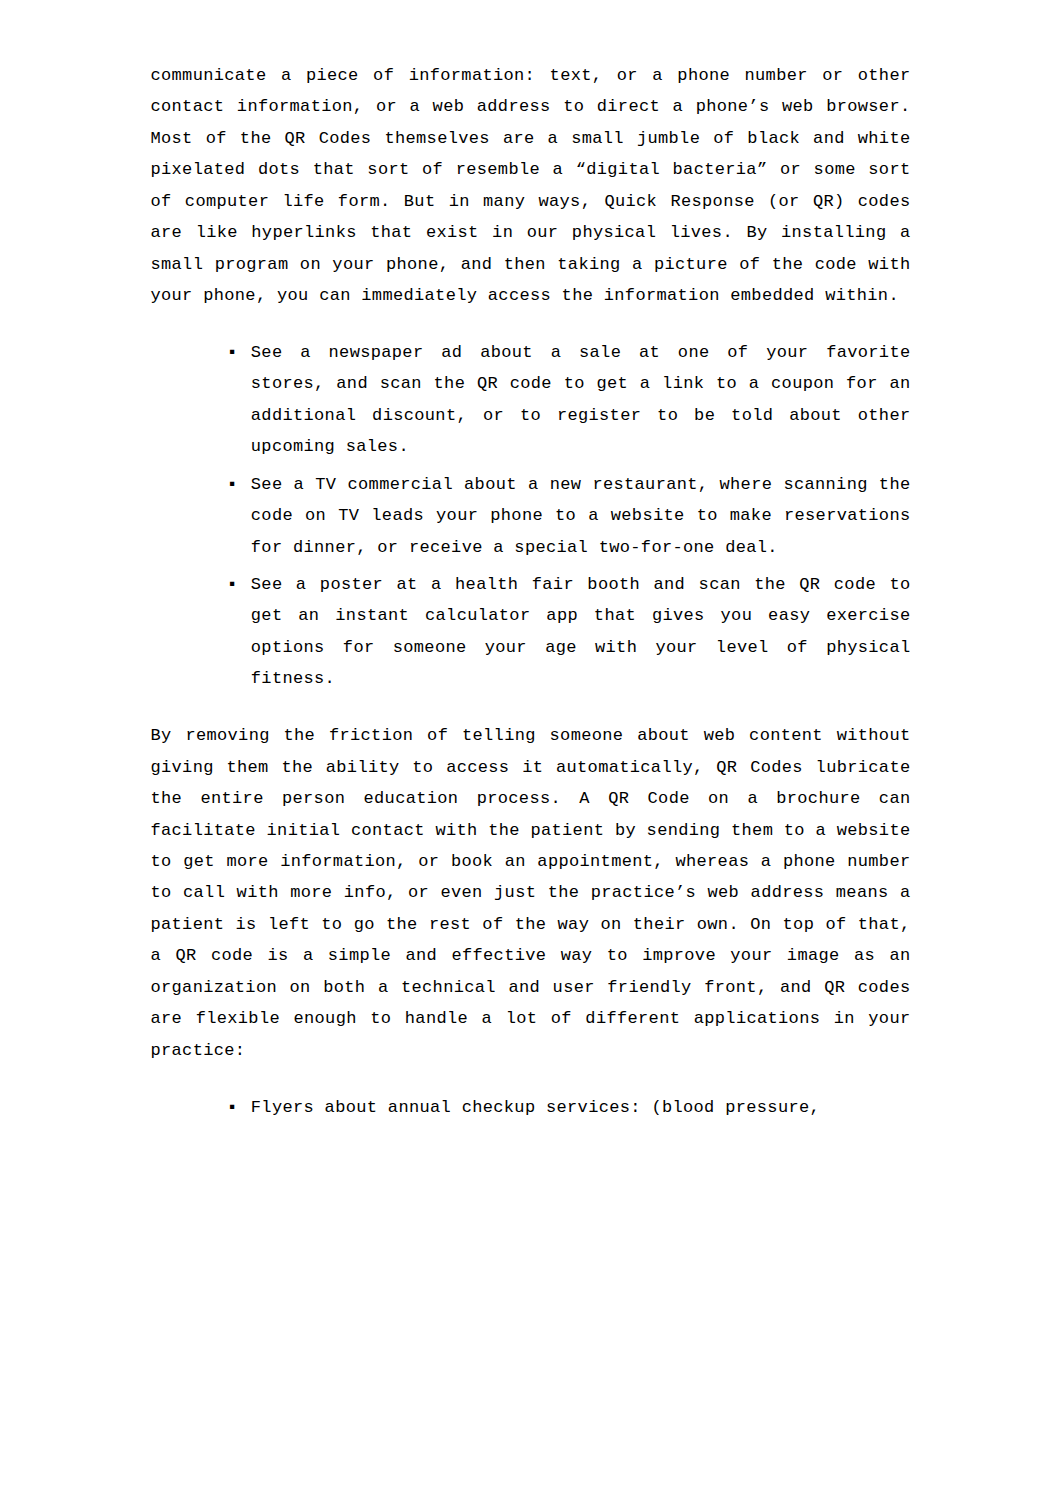communicate a piece of information: text, or a phone number or other contact information, or a web address to direct a phone’s web browser. Most of the QR Codes themselves are a small jumble of black and white pixelated dots that sort of resemble a “digital bacteria” or some sort of computer life form. But in many ways, Quick Response (or QR) codes are like hyperlinks that exist in our physical lives. By installing a small program on your phone, and then taking a picture of the code with your phone, you can immediately access the information embedded within.
See a newspaper ad about a sale at one of your favorite stores, and scan the QR code to get a link to a coupon for an additional discount, or to register to be told about other upcoming sales.
See a TV commercial about a new restaurant, where scanning the code on TV leads your phone to a website to make reservations for dinner, or receive a special two-for-one deal.
See a poster at a health fair booth and scan the QR code to get an instant calculator app that gives you easy exercise options for someone your age with your level of physical fitness.
By removing the friction of telling someone about web content without giving them the ability to access it automatically, QR Codes lubricate the entire person education process. A QR Code on a brochure can facilitate initial contact with the patient by sending them to a website to get more information, or book an appointment, whereas a phone number to call with more info, or even just the practice’s web address means a patient is left to go the rest of the way on their own. On top of that, a QR code is a simple and effective way to improve your image as an organization on both a technical and user friendly front, and QR codes are flexible enough to handle a lot of different applications in your practice:
Flyers about annual checkup services: (blood pressure,